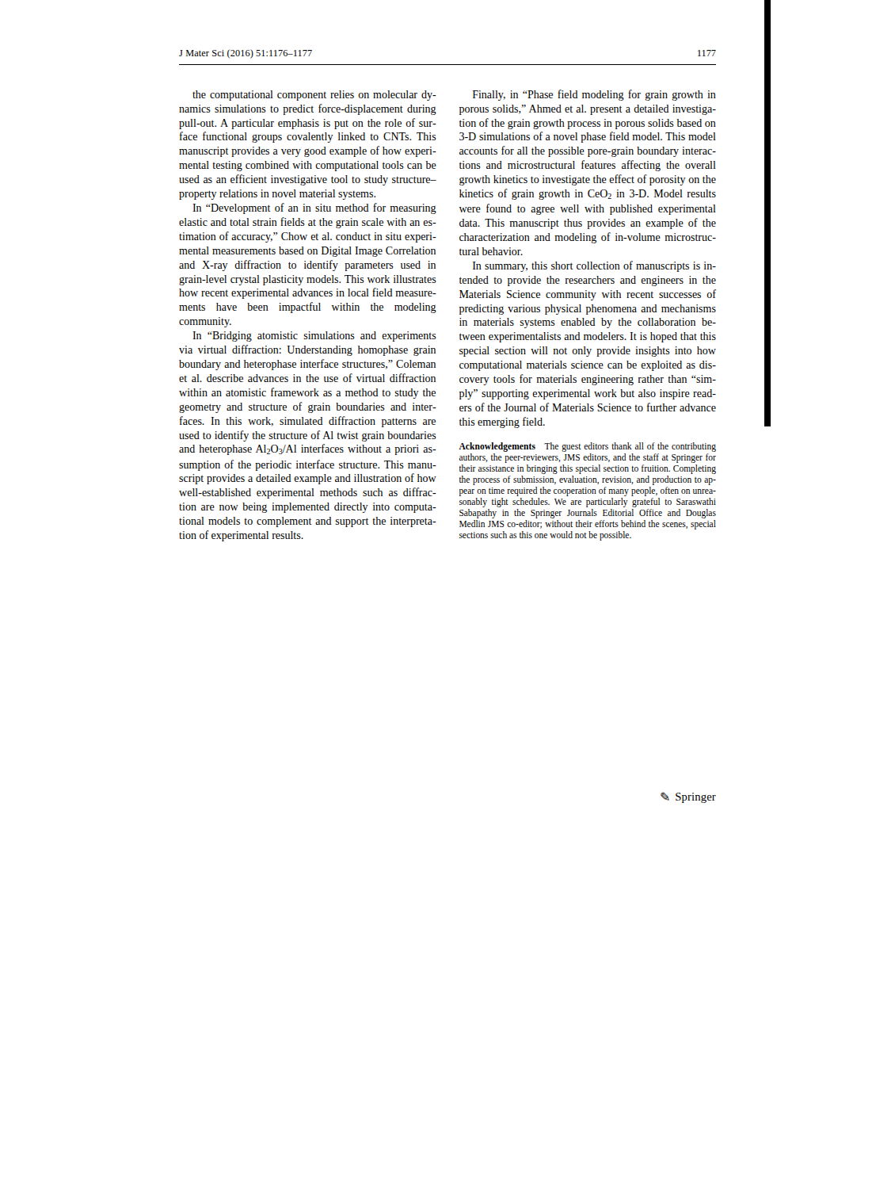J Mater Sci (2016) 51:1176–1177
1177
the computational component relies on molecular dynamics simulations to predict force-displacement during pull-out. A particular emphasis is put on the role of surface functional groups covalently linked to CNTs. This manuscript provides a very good example of how experimental testing combined with computational tools can be used as an efficient investigative tool to study structure–property relations in novel material systems.
In “Development of an in situ method for measuring elastic and total strain fields at the grain scale with an estimation of accuracy,” Chow et al. conduct in situ experimental measurements based on Digital Image Correlation and X-ray diffraction to identify parameters used in grain-level crystal plasticity models. This work illustrates how recent experimental advances in local field measurements have been impactful within the modeling community.
In “Bridging atomistic simulations and experiments via virtual diffraction: Understanding homophase grain boundary and heterophase interface structures,” Coleman et al. describe advances in the use of virtual diffraction within an atomistic framework as a method to study the geometry and structure of grain boundaries and interfaces. In this work, simulated diffraction patterns are used to identify the structure of Al twist grain boundaries and heterophase Al2O3/Al interfaces without a priori assumption of the periodic interface structure. This manuscript provides a detailed example and illustration of how well-established experimental methods such as diffraction are now being implemented directly into computational models to complement and support the interpretation of experimental results.
Finally, in “Phase field modeling for grain growth in porous solids,” Ahmed et al. present a detailed investigation of the grain growth process in porous solids based on 3-D simulations of a novel phase field model. This model accounts for all the possible pore-grain boundary interactions and microstructural features affecting the overall growth kinetics to investigate the effect of porosity on the kinetics of grain growth in CeO2 in 3-D. Model results were found to agree well with published experimental data. This manuscript thus provides an example of the characterization and modeling of in-volume microstructural behavior.
In summary, this short collection of manuscripts is intended to provide the researchers and engineers in the Materials Science community with recent successes of predicting various physical phenomena and mechanisms in materials systems enabled by the collaboration between experimentalists and modelers. It is hoped that this special section will not only provide insights into how computational materials science can be exploited as discovery tools for materials engineering rather than “simply” supporting experimental work but also inspire readers of the Journal of Materials Science to further advance this emerging field.
Acknowledgements The guest editors thank all of the contributing authors, the peer-reviewers, JMS editors, and the staff at Springer for their assistance in bringing this special section to fruition. Completing the process of submission, evaluation, revision, and production to appear on time required the cooperation of many people, often on unreasonably tight schedules. We are particularly grateful to Saraswathi Sabapathy in the Springer Journals Editorial Office and Douglas Medlin JMS co-editor; without their efforts behind the scenes, special sections such as this one would not be possible.
✎Springer